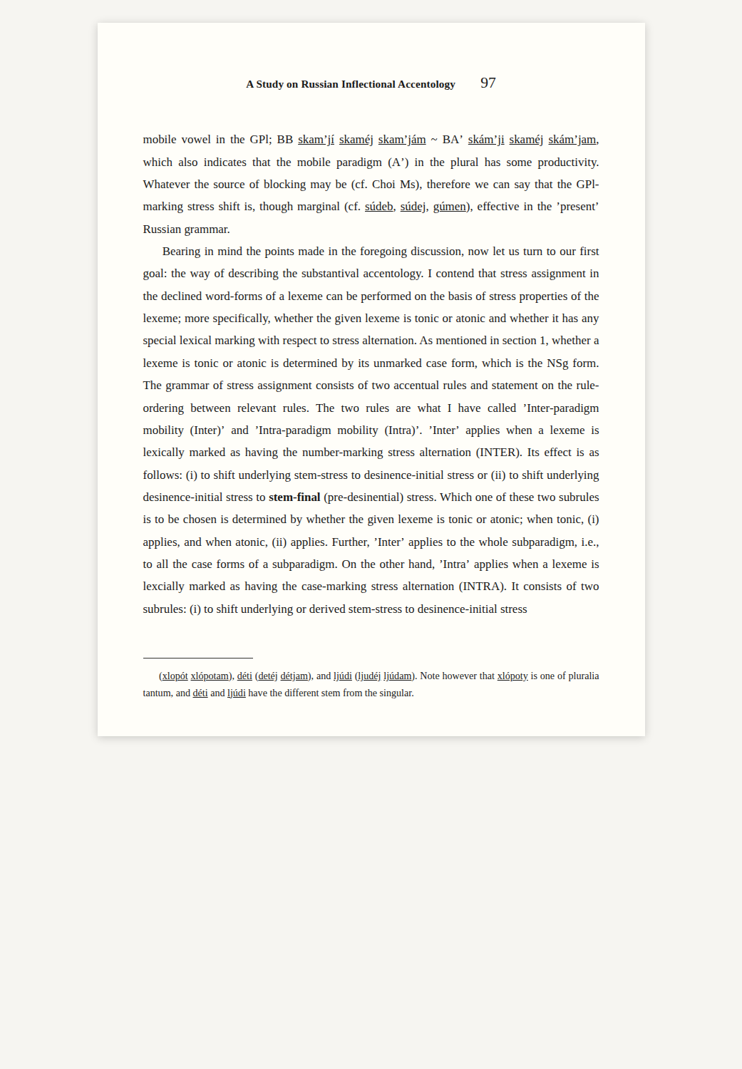A Study on Russian Inflectional Accentology 97
mobile vowel in the GPl; BB skamʼjí skaméj skamʼjám ~ BAʼ skámʼji skaméj skámʼjam, which also indicates that the mobile paradigm (Aʼ) in the plural has some productivity. Whatever the source of blocking may be (cf. Choi Ms), therefore we can say that the GPl-marking stress shift is, though marginal (cf. súdeb, súdej, gúmen), effective in the ʼpresentʼ Russian grammar.
Bearing in mind the points made in the foregoing discussion, now let us turn to our first goal: the way of describing the substantival accentology. I contend that stress assignment in the declined word-forms of a lexeme can be performed on the basis of stress properties of the lexeme; more specifically, whether the given lexeme is tonic or atonic and whether it has any special lexical marking with respect to stress alternation. As mentioned in section 1, whether a lexeme is tonic or atonic is determined by its unmarked case form, which is the NSg form. The grammar of stress assignment consists of two accentual rules and statement on the rule-ordering between relevant rules. The two rules are what I have called ʼInter-paradigm mobility (Inter)ʼ and ʼIntra-paradigm mobility (Intra)ʼ. ʼInterʼ applies when a lexeme is lexically marked as having the number-marking stress alternation (INTER). Its effect is as follows: (i) to shift underlying stem-stress to desinence-initial stress or (ii) to shift underlying desinence-initial stress to stem-final (pre-desinential) stress. Which one of these two subrules is to be chosen is determined by whether the given lexeme is tonic or atonic; when tonic, (i) applies, and when atonic, (ii) applies. Further, ʼInterʼ applies to the whole subparadigm, i.e., to all the case forms of a subparadigm. On the other hand, ʼIntraʼ applies when a lexeme is lexcially marked as having the case-marking stress alternation (INTRA). It consists of two subrules: (i) to shift underlying or derived stem-stress to desinence-initial stress
(xlopót xlópotam), déti (detéj détjam), and ljúdi (ljudéj ljúdam). Note however that xlópoty is one of pluralia tantum, and déti and ljúdi have the different stem from the singular.